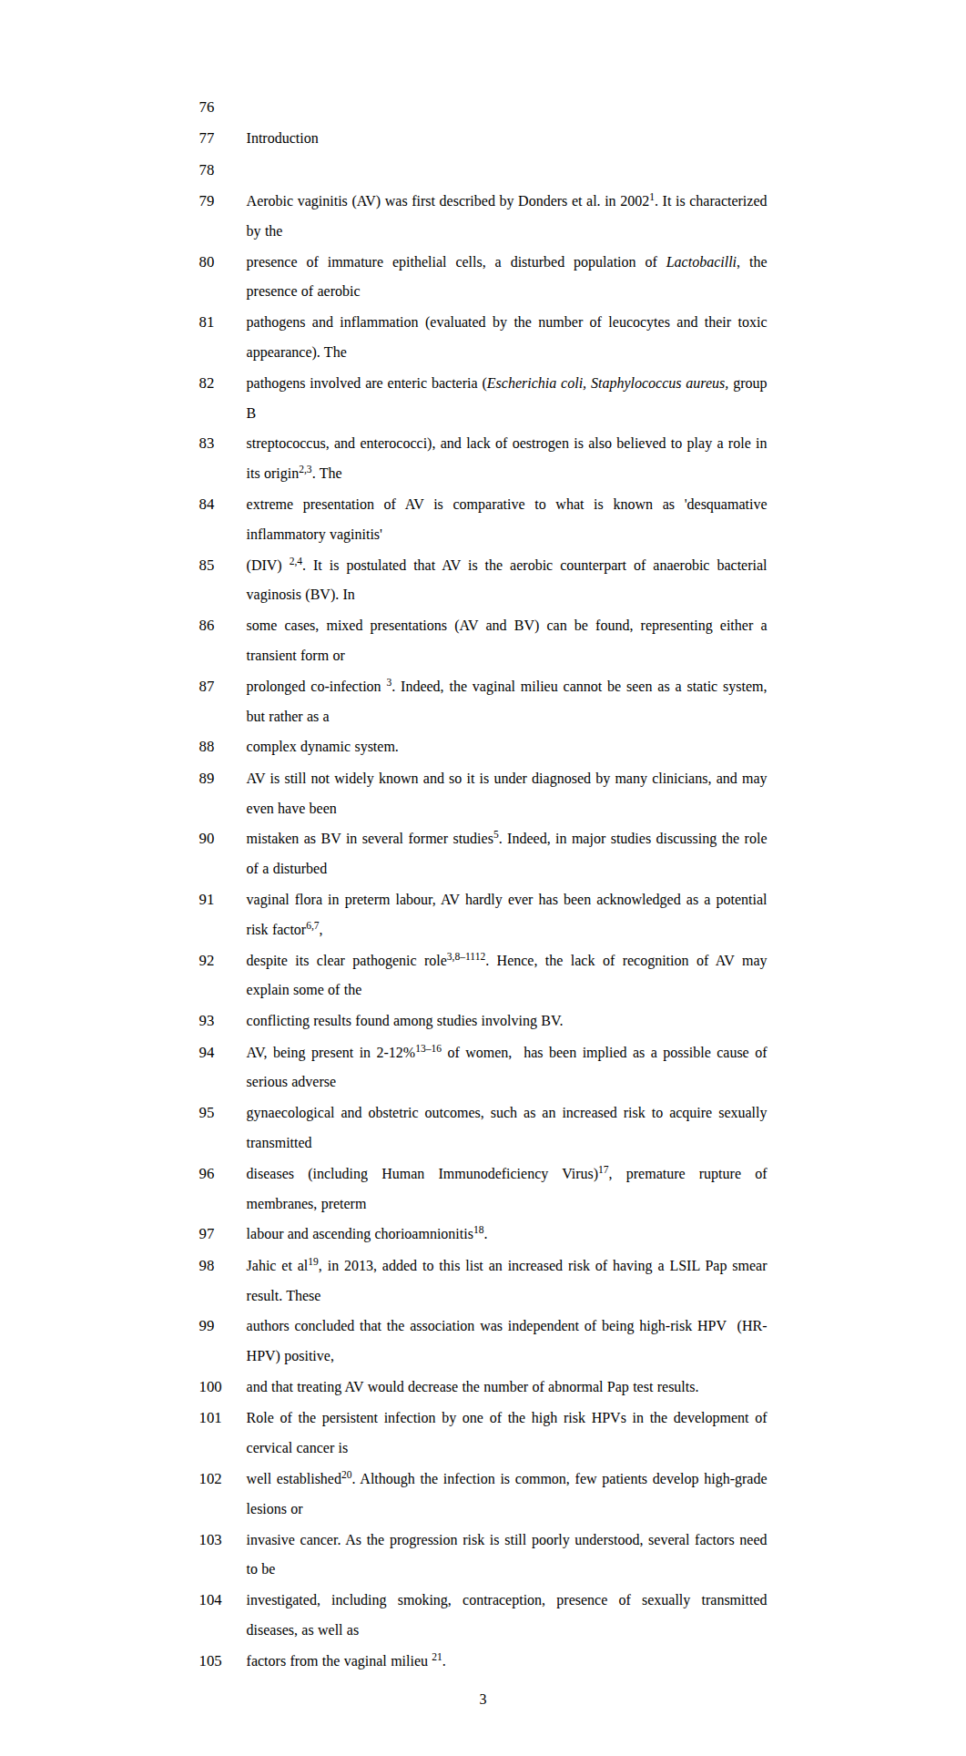76
77
Introduction
78
79
Aerobic vaginitis (AV) was first described by Donders et al. in 20021. It is characterized by the
80
presence of immature epithelial cells, a disturbed population of Lactobacilli, the presence of aerobic
81
pathogens and inflammation (evaluated by the number of leucocytes and their toxic appearance). The
82
pathogens involved are enteric bacteria (Escherichia coli, Staphylococcus aureus, group B
83
streptococcus, and enterococci), and lack of oestrogen is also believed to play a role in its origin2,3. The
84
extreme presentation of AV is comparative to what is known as 'desquamative inflammatory vaginitis'
85
(DIV) 2,4. It is postulated that AV is the aerobic counterpart of anaerobic bacterial vaginosis (BV). In
86
some cases, mixed presentations (AV and BV) can be found, representing either a transient form or
87
prolonged co-infection 3. Indeed, the vaginal milieu cannot be seen as a static system, but rather as a
88
complex dynamic system.
89
AV is still not widely known and so it is under diagnosed by many clinicians, and may even have been
90
mistaken as BV in several former studies5. Indeed, in major studies discussing the role of a disturbed
91
vaginal flora in preterm labour, AV hardly ever has been acknowledged as a potential risk factor6,7,
92
despite its clear pathogenic role3,8–1112. Hence, the lack of recognition of AV may explain some of the
93
conflicting results found among studies involving BV.
94
AV, being present in 2-12%13–16 of women, has been implied as a possible cause of serious adverse
95
gynaecological and obstetric outcomes, such as an increased risk to acquire sexually transmitted
96
diseases (including Human Immunodeficiency Virus)17, premature rupture of membranes, preterm
97
labour and ascending chorioamnionitis18.
98
Jahic et al19, in 2013, added to this list an increased risk of having a LSIL Pap smear result. These
99
authors concluded that the association was independent of being high-risk HPV (HR-HPV) positive,
100
and that treating AV would decrease the number of abnormal Pap test results.
101
Role of the persistent infection by one of the high risk HPVs in the development of cervical cancer is
102
well established20. Although the infection is common, few patients develop high-grade lesions or
103
invasive cancer. As the progression risk is still poorly understood, several factors need to be
104
investigated, including smoking, contraception, presence of sexually transmitted diseases, as well as
105
factors from the vaginal milieu 21.
3